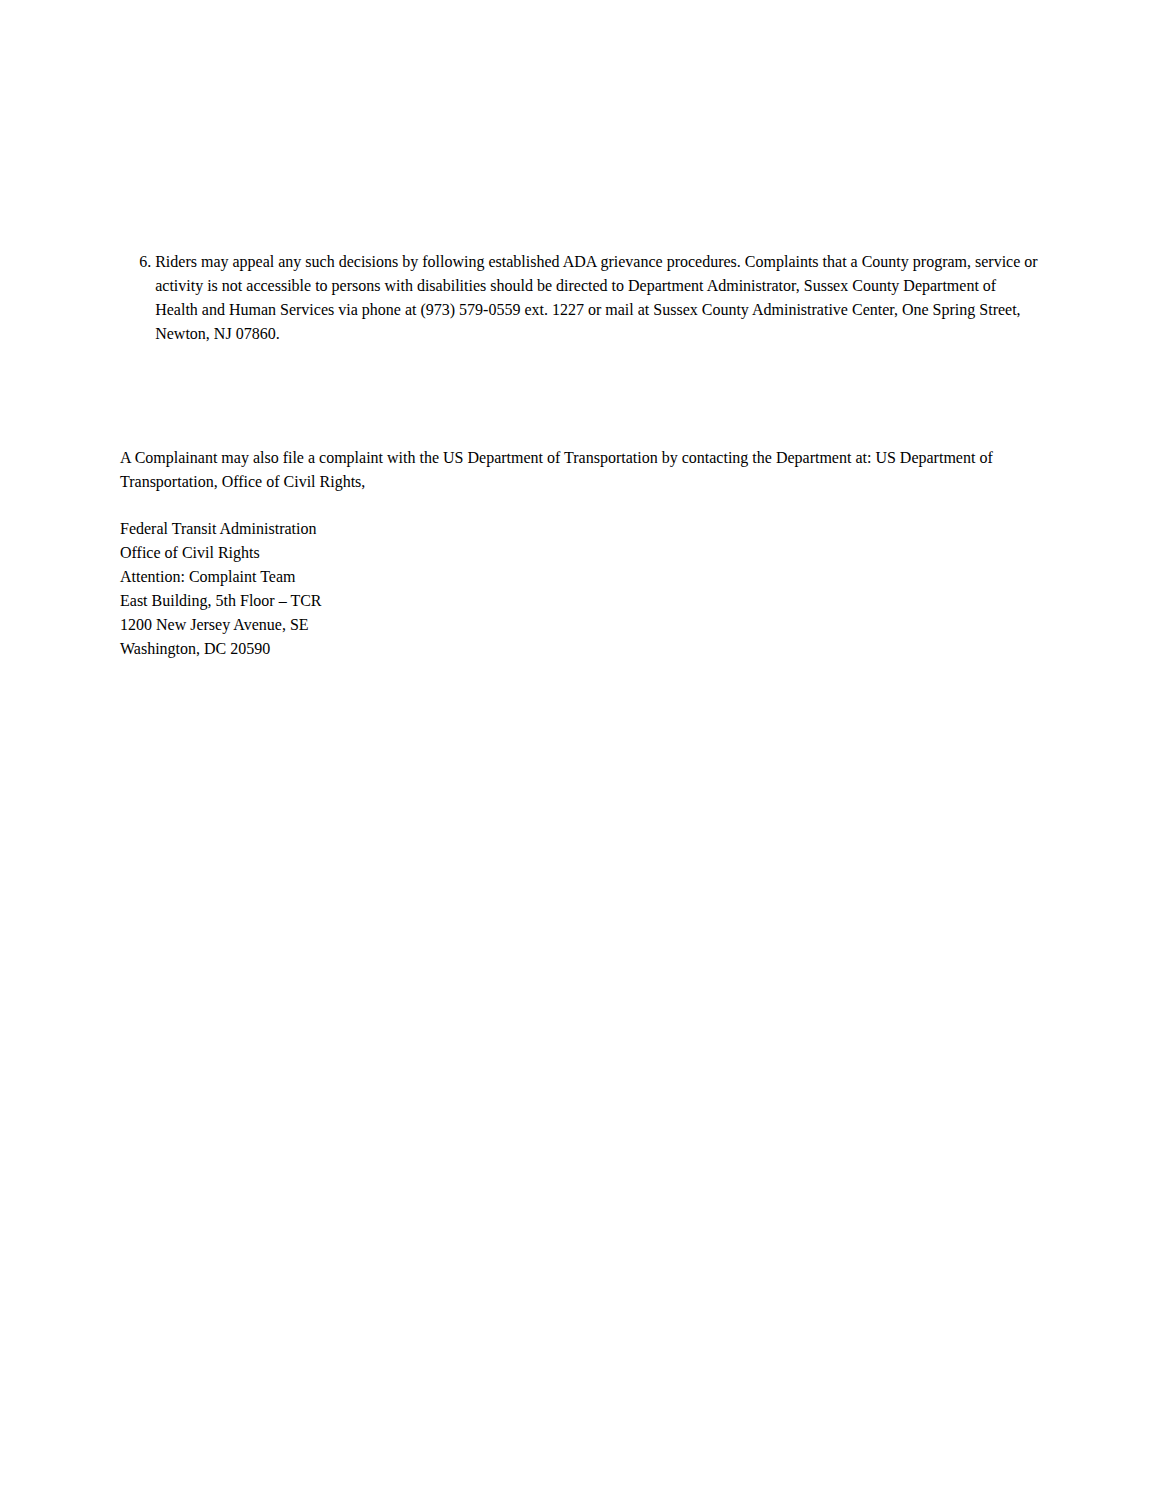Riders may appeal any such decisions by following established ADA grievance procedures. Complaints that a County program, service or activity is not accessible to persons with disabilities should be directed to Department Administrator, Sussex County Department of Health and Human Services via phone at (973) 579-0559 ext. 1227 or mail at Sussex County Administrative Center, One Spring Street, Newton, NJ 07860.
A Complainant may also file a complaint with the US Department of Transportation by contacting the Department at: US Department of Transportation, Office of Civil Rights,
Federal Transit Administration
Office of Civil Rights
Attention: Complaint Team
East Building, 5th Floor – TCR
1200 New Jersey Avenue, SE
Washington, DC 20590